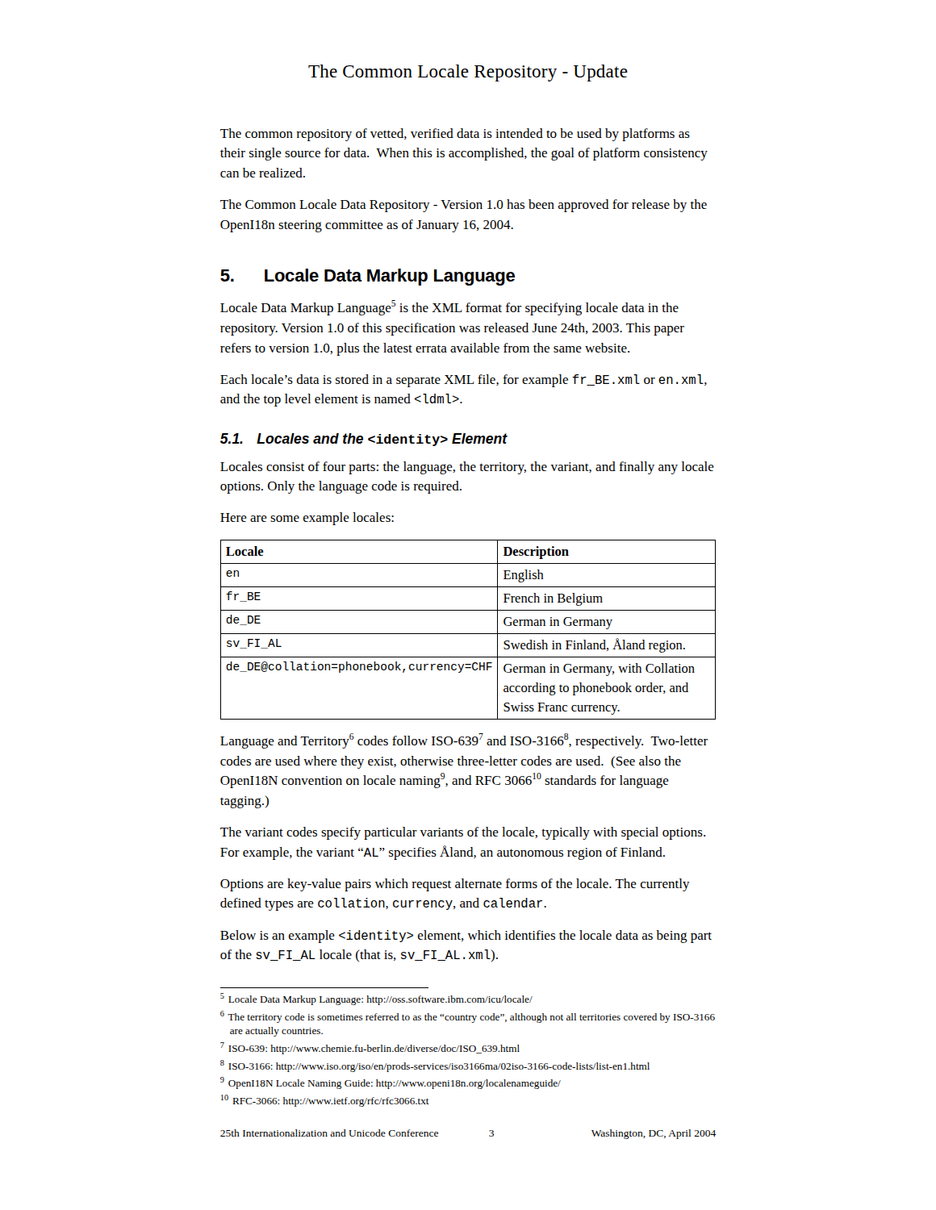The Common Locale Repository - Update
The common repository of vetted, verified data is intended to be used by platforms as their single source for data. When this is accomplished, the goal of platform consistency can be realized.
The Common Locale Data Repository - Version 1.0 has been approved for release by the OpenI18n steering committee as of January 16, 2004.
5. Locale Data Markup Language
Locale Data Markup Language5 is the XML format for specifying locale data in the repository. Version 1.0 of this specification was released June 24th, 2003. This paper refers to version 1.0, plus the latest errata available from the same website.
Each locale’s data is stored in a separate XML file, for example fr_BE.xml or en.xml, and the top level element is named <ldml>.
5.1. Locales and the <identity> Element
Locales consist of four parts: the language, the territory, the variant, and finally any locale options. Only the language code is required.
Here are some example locales:
| Locale | Description |
| --- | --- |
| en | English |
| fr_BE | French in Belgium |
| de_DE | German in Germany |
| sv_FI_AL | Swedish in Finland, Åland region. |
| de_DE@collation=phonebook,currency=CHF | German in Germany, with Collation according to phonebook order, and Swiss Franc currency. |
Language and Territory6 codes follow ISO-6397 and ISO-31668, respectively. Two-letter codes are used where they exist, otherwise three-letter codes are used. (See also the OpenI18N convention on locale naming9, and RFC 306610 standards for language tagging.)
The variant codes specify particular variants of the locale, typically with special options. For example, the variant “AL” specifies Åland, an autonomous region of Finland.
Options are key-value pairs which request alternate forms of the locale. The currently defined types are collation, currency, and calendar.
Below is an example <identity> element, which identifies the locale data as being part of the sv_FI_AL locale (that is, sv_FI_AL.xml).
5 Locale Data Markup Language: http://oss.software.ibm.com/icu/locale/
6 The territory code is sometimes referred to as the “country code”, although not all territories covered by ISO-3166 are actually countries.
7 ISO-639: http://www.chemie.fu-berlin.de/diverse/doc/ISO_639.html
8 ISO-3166: http://www.iso.org/iso/en/prods-services/iso3166ma/02iso-3166-code-lists/list-en1.html
9 OpenI18N Locale Naming Guide: http://www.openi18n.org/localenameguide/
10 RFC-3066: http://www.ietf.org/rfc/rfc3066.txt
25th Internationalization and Unicode Conference 3 Washington, DC, April 2004